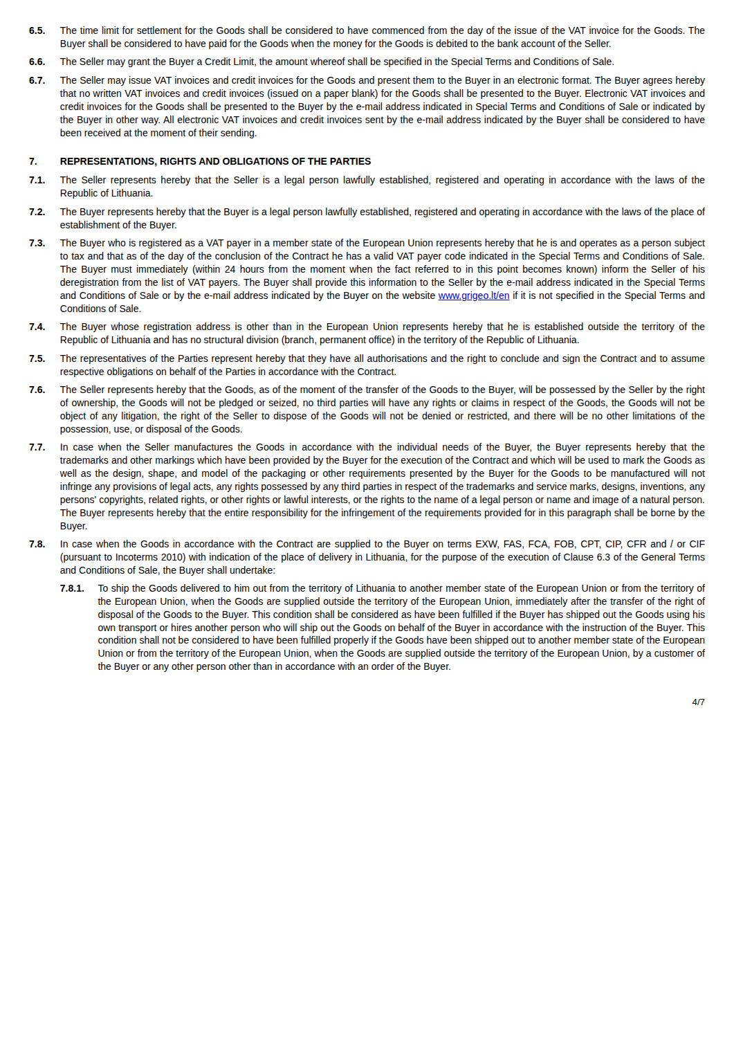6.5. The time limit for settlement for the Goods shall be considered to have commenced from the day of the issue of the VAT invoice for the Goods. The Buyer shall be considered to have paid for the Goods when the money for the Goods is debited to the bank account of the Seller.
6.6. The Seller may grant the Buyer a Credit Limit, the amount whereof shall be specified in the Special Terms and Conditions of Sale.
6.7. The Seller may issue VAT invoices and credit invoices for the Goods and present them to the Buyer in an electronic format. The Buyer agrees hereby that no written VAT invoices and credit invoices (issued on a paper blank) for the Goods shall be presented to the Buyer. Electronic VAT invoices and credit invoices for the Goods shall be presented to the Buyer by the e-mail address indicated in Special Terms and Conditions of Sale or indicated by the Buyer in other way. All electronic VAT invoices and credit invoices sent by the e-mail address indicated by the Buyer shall be considered to have been received at the moment of their sending.
7. REPRESENTATIONS, RIGHTS AND OBLIGATIONS OF THE PARTIES
7.1. The Seller represents hereby that the Seller is a legal person lawfully established, registered and operating in accordance with the laws of the Republic of Lithuania.
7.2. The Buyer represents hereby that the Buyer is a legal person lawfully established, registered and operating in accordance with the laws of the place of establishment of the Buyer.
7.3. The Buyer who is registered as a VAT payer in a member state of the European Union represents hereby that he is and operates as a person subject to tax and that as of the day of the conclusion of the Contract he has a valid VAT payer code indicated in the Special Terms and Conditions of Sale. The Buyer must immediately (within 24 hours from the moment when the fact referred to in this point becomes known) inform the Seller of his deregistration from the list of VAT payers. The Buyer shall provide this information to the Seller by the e-mail address indicated in the Special Terms and Conditions of Sale or by the e-mail address indicated by the Buyer on the website www.grigeo.lt/en if it is not specified in the Special Terms and Conditions of Sale.
7.4. The Buyer whose registration address is other than in the European Union represents hereby that he is established outside the territory of the Republic of Lithuania and has no structural division (branch, permanent office) in the territory of the Republic of Lithuania.
7.5. The representatives of the Parties represent hereby that they have all authorisations and the right to conclude and sign the Contract and to assume respective obligations on behalf of the Parties in accordance with the Contract.
7.6. The Seller represents hereby that the Goods, as of the moment of the transfer of the Goods to the Buyer, will be possessed by the Seller by the right of ownership, the Goods will not be pledged or seized, no third parties will have any rights or claims in respect of the Goods, the Goods will not be object of any litigation, the right of the Seller to dispose of the Goods will not be denied or restricted, and there will be no other limitations of the possession, use, or disposal of the Goods.
7.7. In case when the Seller manufactures the Goods in accordance with the individual needs of the Buyer, the Buyer represents hereby that the trademarks and other markings which have been provided by the Buyer for the execution of the Contract and which will be used to mark the Goods as well as the design, shape, and model of the packaging or other requirements presented by the Buyer for the Goods to be manufactured will not infringe any provisions of legal acts, any rights possessed by any third parties in respect of the trademarks and service marks, designs, inventions, any persons' copyrights, related rights, or other rights or lawful interests, or the rights to the name of a legal person or name and image of a natural person. The Buyer represents hereby that the entire responsibility for the infringement of the requirements provided for in this paragraph shall be borne by the Buyer.
7.8. In case when the Goods in accordance with the Contract are supplied to the Buyer on terms EXW, FAS, FCA, FOB, CPT, CIP, CFR and / or CIF (pursuant to Incoterms 2010) with indication of the place of delivery in Lithuania, for the purpose of the execution of Clause 6.3 of the General Terms and Conditions of Sale, the Buyer shall undertake:
7.8.1. To ship the Goods delivered to him out from the territory of Lithuania to another member state of the European Union or from the territory of the European Union, when the Goods are supplied outside the territory of the European Union, immediately after the transfer of the right of disposal of the Goods to the Buyer. This condition shall be considered as have been fulfilled if the Buyer has shipped out the Goods using his own transport or hires another person who will ship out the Goods on behalf of the Buyer in accordance with the instruction of the Buyer. This condition shall not be considered to have been fulfilled properly if the Goods have been shipped out to another member state of the European Union or from the territory of the European Union, when the Goods are supplied outside the territory of the European Union, by a customer of the Buyer or any other person other than in accordance with an order of the Buyer.
4/7